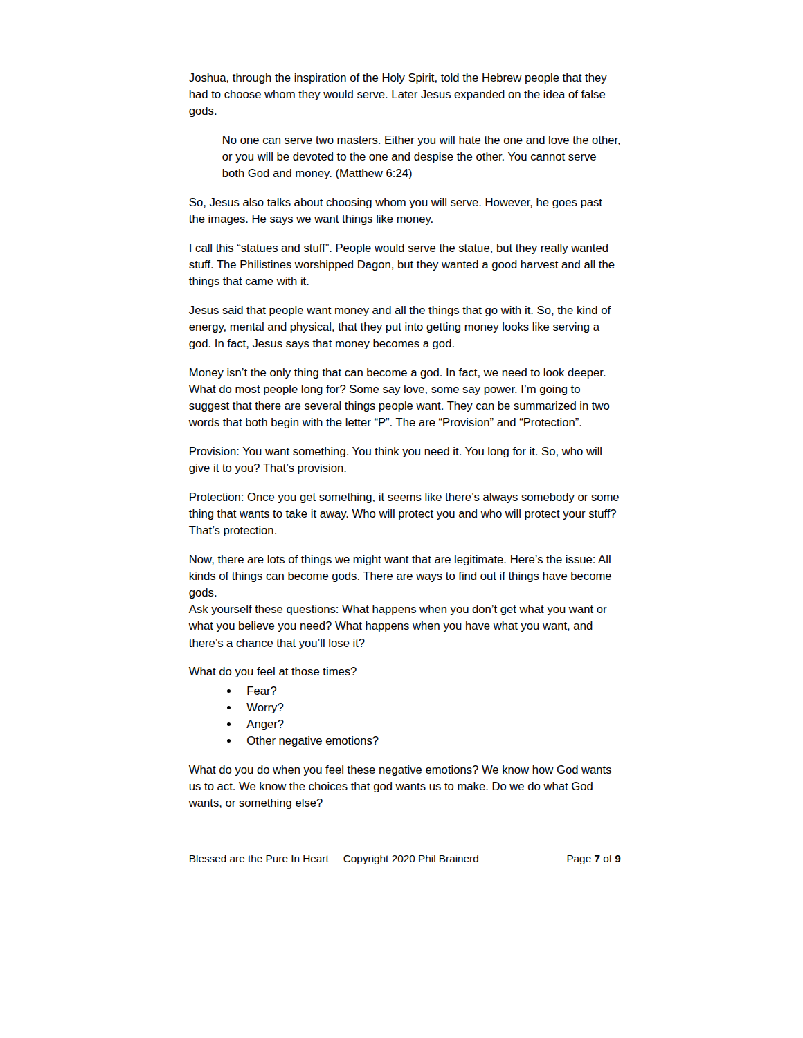Joshua, through the inspiration of the Holy Spirit, told the Hebrew people that they had to choose whom they would serve. Later Jesus expanded on the idea of false gods.
No one can serve two masters. Either you will hate the one and love the other, or you will be devoted to the one and despise the other. You cannot serve both God and money. (Matthew 6:24)
So, Jesus also talks about choosing whom you will serve. However, he goes past the images. He says we want things like money.
I call this “statues and stuff”. People would serve the statue, but they really wanted stuff. The Philistines worshipped Dagon, but they wanted a good harvest and all the things that came with it.
Jesus said that people want money and all the things that go with it. So, the kind of energy, mental and physical, that they put into getting money looks like serving a god. In fact, Jesus says that money becomes a god.
Money isn’t the only thing that can become a god. In fact, we need to look deeper. What do most people long for? Some say love, some say power. I’m going to suggest that there are several things people want. They can be summarized in two words that both begin with the letter “P”. The are “Provision” and “Protection”.
Provision: You want something. You think you need it. You long for it. So, who will give it to you? That’s provision.
Protection: Once you get something, it seems like there’s always somebody or some thing that wants to take it away. Who will protect you and who will protect your stuff? That’s protection.
Now, there are lots of things we might want that are legitimate. Here’s the issue: All kinds of things can become gods. There are ways to find out if things have become gods.
Ask yourself these questions: What happens when you don’t get what you want or what you believe you need? What happens when you have what you want, and there’s a chance that you’ll lose it?
What do you feel at those times?
Fear?
Worry?
Anger?
Other negative emotions?
What do you do when you feel these negative emotions? We know how God wants us to act. We know the choices that god wants us to make. Do we do what God wants, or something else?
Blessed are the Pure In Heart
Copyright 2020 Phil Brainerd
Page 7 of 9